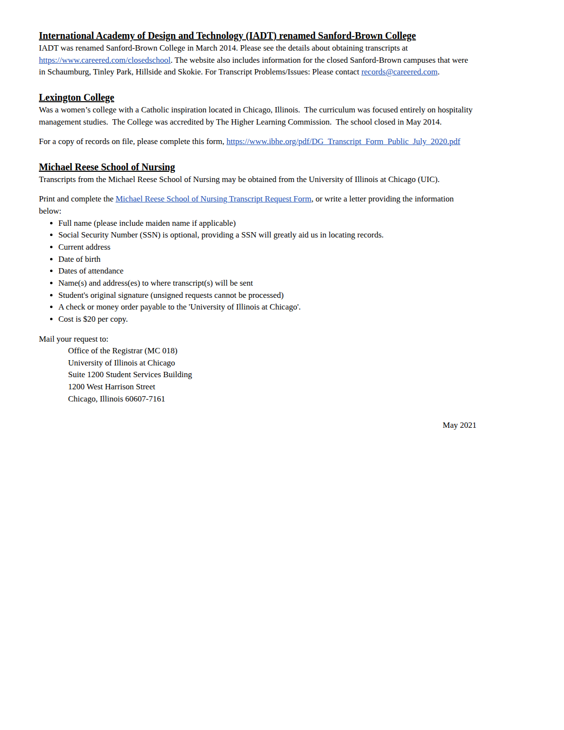International Academy of Design and Technology (IADT) renamed Sanford-Brown College
IADT was renamed Sanford-Brown College in March 2014. Please see the details about obtaining transcripts at https://www.careered.com/closedschool. The website also includes information for the closed Sanford-Brown campuses that were in Schaumburg, Tinley Park, Hillside and Skokie. For Transcript Problems/Issues: Please contact records@careered.com.
Lexington College
Was a women’s college with a Catholic inspiration located in Chicago, Illinois. The curriculum was focused entirely on hospitality management studies. The College was accredited by The Higher Learning Commission. The school closed in May 2014.
For a copy of records on file, please complete this form, https://www.ibhe.org/pdf/DG_Transcript_Form_Public_July_2020.pdf
Michael Reese School of Nursing
Transcripts from the Michael Reese School of Nursing may be obtained from the University of Illinois at Chicago (UIC).
Print and complete the Michael Reese School of Nursing Transcript Request Form, or write a letter providing the information below:
Full name (please include maiden name if applicable)
Social Security Number (SSN) is optional, providing a SSN will greatly aid us in locating records.
Current address
Date of birth
Dates of attendance
Name(s) and address(es) to where transcript(s) will be sent
Student's original signature (unsigned requests cannot be processed)
A check or money order payable to the 'University of Illinois at Chicago'.
Cost is $20 per copy.
Mail your request to:
Office of the Registrar (MC 018)
University of Illinois at Chicago
Suite 1200 Student Services Building
1200 West Harrison Street
Chicago, Illinois 60607-7161
May 2021